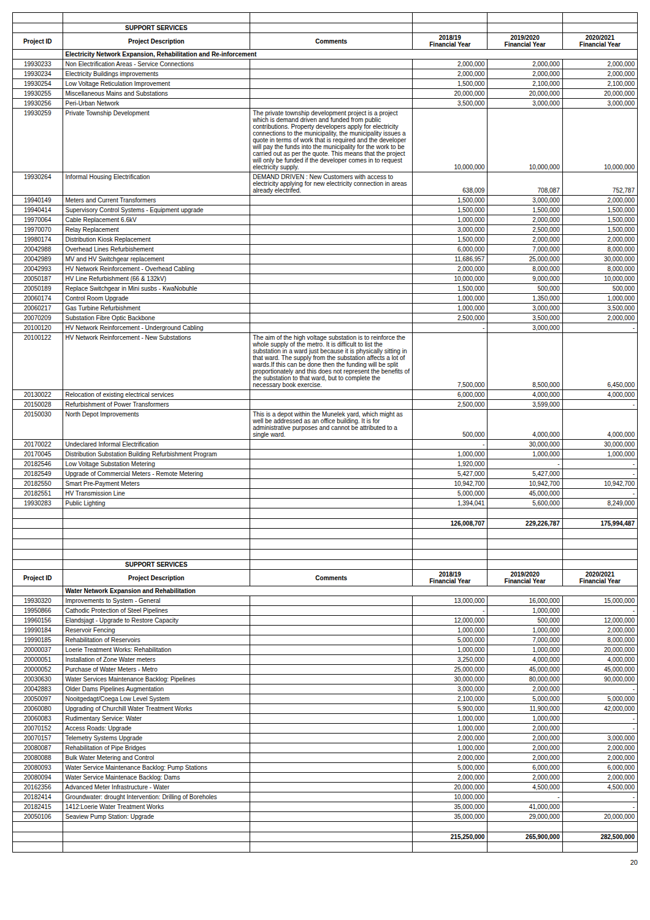| | SUPPORT SERVICES | | | | |
| Project ID | Project Description | Comments | 2018/19 Financial Year | 2019/2020 Financial Year | 2020/2021 Financial Year |
| | Electricity Network Expansion, Rehabilitation and Re-inforcement |
| 19930233 | Non Electrification Areas - Service Connections | | 2,000,000 | 2,000,000 | 2,000,000 |
| 19930234 | Electricity Buildings improvements | | 2,000,000 | 2,000,000 | 2,000,000 |
| 19930254 | Low Voltage Reticulation Improvement | | 1,500,000 | 2,100,000 | 2,100,000 |
| 19930255 | Miscellaneous Mains and Substations | | 20,000,000 | 20,000,000 | 20,000,000 |
| 19930256 | Peri-Urban Network | | 3,500,000 | 3,000,000 | 3,000,000 |
| 19930259 | Private Township Development | The private township development project is a project which is demand driven and funded from public contributions. Property developers apply for electricity connections to the municipality, the municipality issues a quote in terms of work that is required and the developer will pay the funds into the municipality for the work to be carried out as per the quote. This means that the project will only be funded if the developer comes in to request electricity supply. | 10,000,000 | 10,000,000 | 10,000,000 |
| 19930264 | Informal Housing Electrification | DEMAND DRIVEN : New Customers with access to electricity applying for new electricity connection in areas already electrifed. | 638,009 | 708,087 | 752,787 |
| 19940149 | Meters and Current Transformers | | 1,500,000 | 3,000,000 | 2,000,000 |
| 19940414 | Supervisory Control Systems - Equipment upgrade | | 1,500,000 | 1,500,000 | 1,500,000 |
| 19970064 | Cable Replacement 6.6kV | | 1,000,000 | 2,000,000 | 1,500,000 |
| 19970070 | Relay Replacement | | 3,000,000 | 2,500,000 | 1,500,000 |
| 19980174 | Distribution Kiosk Replacement | | 1,500,000 | 2,000,000 | 2,000,000 |
| 20042988 | Overhead Lines Refurbishement | | 6,000,000 | 7,000,000 | 8,000,000 |
| 20042989 | MV and HV Switchgear replacement | | 11,686,957 | 25,000,000 | 30,000,000 |
| 20042993 | HV Network Reinforcement - Overhead Cabling | | 2,000,000 | 8,000,000 | 8,000,000 |
| 20050187 | HV Line Refurbishment (66 & 132kV) | | 10,000,000 | 9,000,000 | 10,000,000 |
| 20050189 | Replace Switchgear in Mini susbs - KwaNobuhle | | 1,500,000 | 500,000 | 500,000 |
| 20060174 | Control Room Upgrade | | 1,000,000 | 1,350,000 | 1,000,000 |
| 20060217 | Gas Turbine Refurbishment | | 1,000,000 | 3,000,000 | 3,500,000 |
| 20070209 | Substation Fibre Optic Backbone | | 2,500,000 | 3,500,000 | 2,000,000 |
| 20100120 | HV Network Reinforcement - Underground Cabling | | - | 3,000,000 | - |
| 20100122 | HV Network Reinforcement - New Substations | The aim of the high voltage substation is to reinforce the whole supply of the metro. It is difficult to list the substation in a ward just because it is physically sitting in that ward. The supply from the substation affects a lot of wards.If this can be done then the funding will be split proportionately and this does not represent the benefits of the substation to that ward, but to complete the necessary book exercise. | 7,500,000 | 8,500,000 | 6,450,000 |
| 20130022 | Relocation of existing electrical services | | 6,000,000 | 4,000,000 | 4,000,000 |
| 20150028 | Refurbishment of Power Transformers | | 2,500,000 | 3,599,000 | - |
| 20150030 | North Depot Improvements | This is a depot within the Munelek yard, which might as well be addressed as an office building. It is for administrative purposes and cannot be attributed to a single ward. | 500,000 | 4,000,000 | 4,000,000 |
| 20170022 | Undeclared Informal Electrification | | - | 30,000,000 | 30,000,000 |
| 20170045 | Distribution Substation Building Refurbishment Program | | 1,000,000 | 1,000,000 | 1,000,000 |
| 20182546 | Low Voltage Substation Metering | | 1,920,000 | - | - |
| 20182549 | Upgrade of Commercial Meters - Remote Metering | | 5,427,000 | 5,427,000 | - |
| 20182550 | Smart Pre-Payment Meters | | 10,942,700 | 10,942,700 | 10,942,700 |
| 20182551 | HV Transmission Line | | 5,000,000 | 45,000,000 | - |
| 19930283 | Public Lighting | | 1,394,041 | 5,600,000 | 8,249,000 |
| | | | 126,008,707 | 229,226,787 | 175,994,487 |
| | SUPPORT SERVICES | | | | |
| Project ID | Project Description | Comments | 2018/19 Financial Year | 2019/2020 Financial Year | 2020/2021 Financial Year |
| | Water Network Expansion and Rehabilitation |
| 19930320 | Improvements to System - General | | 13,000,000 | 16,000,000 | 15,000,000 |
| 19950866 | Cathodic Protection of Steel Pipelines | | - | 1,000,000 | - |
| 19960156 | Elandsjagt - Upgrade to Restore Capacity | | 12,000,000 | 500,000 | 12,000,000 |
| 19990184 | Reservoir Fencing | | 1,000,000 | 1,000,000 | 2,000,000 |
| 19990185 | Rehabilitation of Reservoirs | | 5,000,000 | 7,000,000 | 8,000,000 |
| 20000037 | Loerie Treatment Works: Rehabilitation | | 1,000,000 | 1,000,000 | 20,000,000 |
| 20000051 | Installation of Zone Water meters | | 3,250,000 | 4,000,000 | 4,000,000 |
| 20000052 | Purchase of Water Meters - Metro | | 25,000,000 | 45,000,000 | 45,000,000 |
| 20030630 | Water Services Maintenance Backlog: Pipelines | | 30,000,000 | 80,000,000 | 90,000,000 |
| 20042883 | Older Dams Pipelines Augmentation | | 3,000,000 | 2,000,000 | - |
| 20050097 | Nooitgedagt/Coega Low Level System | | 2,100,000 | 5,000,000 | 5,000,000 |
| 20060080 | Upgrading of Churchill Water Treatment Works | | 5,900,000 | 11,900,000 | 42,000,000 |
| 20060083 | Rudimentary Service: Water | | 1,000,000 | 1,000,000 | - |
| 20070152 | Access Roads: Upgrade | | 1,000,000 | 2,000,000 | - |
| 20070157 | Telemetry Systems Upgrade | | 2,000,000 | 2,000,000 | 3,000,000 |
| 20080087 | Rehabilitation of Pipe Bridges | | 1,000,000 | 2,000,000 | 2,000,000 |
| 20080088 | Bulk Water Metering and Control | | 2,000,000 | 2,000,000 | 2,000,000 |
| 20080093 | Water Service Maintenance Backlog: Pump Stations | | 5,000,000 | 6,000,000 | 6,000,000 |
| 20080094 | Water Service Maintenace Backlog: Dams | | 2,000,000 | 2,000,000 | 2,000,000 |
| 20162356 | Advanced Meter Infrastructure - Water | | 20,000,000 | 4,500,000 | 4,500,000 |
| 20182414 | Groundwater: drought Intervention: Drilling of Boreholes | | 10,000,000 | - | - |
| 20182415 | 1412:Loerie Water Treatment Works | | 35,000,000 | 41,000,000 | - |
| 20050106 | Seaview Pump Station: Upgrade | | 35,000,000 | 29,000,000 | 20,000,000 |
| | | | 215,250,000 | 265,900,000 | 282,500,000 |
20